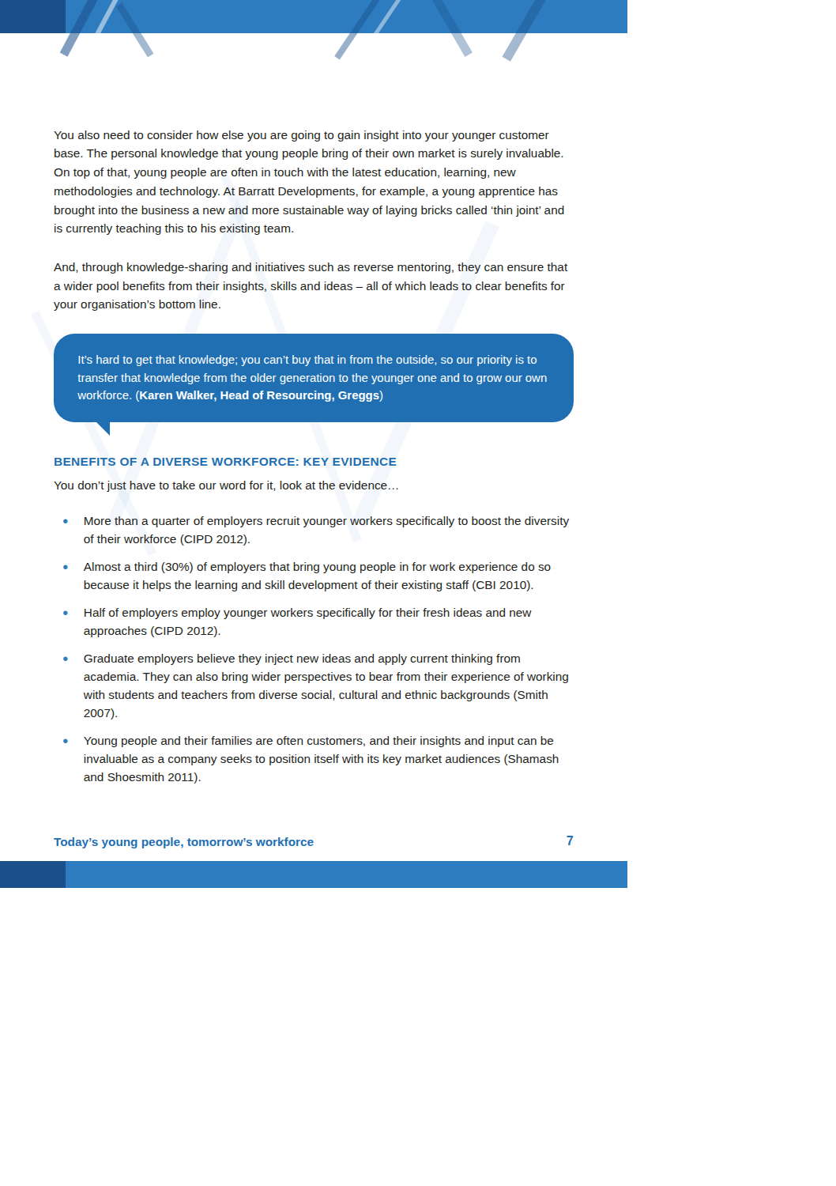You also need to consider how else you are going to gain insight into your younger customer base. The personal knowledge that young people bring of their own market is surely invaluable. On top of that, young people are often in touch with the latest education, learning, new methodologies and technology. At Barratt Developments, for example, a young apprentice has brought into the business a new and more sustainable way of laying bricks called ‘thin joint’ and is currently teaching this to his existing team.
And, through knowledge-sharing and initiatives such as reverse mentoring, they can ensure that a wider pool benefits from their insights, skills and ideas – all of which leads to clear benefits for your organisation’s bottom line.
It’s hard to get that knowledge; you can’t buy that in from the outside, so our priority is to transfer that knowledge from the older generation to the younger one and to grow our own workforce. (Karen Walker, Head of Resourcing, Greggs)
Benefits of a diverse workforce: key evidence
You don’t just have to take our word for it, look at the evidence…
More than a quarter of employers recruit younger workers specifically to boost the diversity of their workforce (CIPD 2012).
Almost a third (30%) of employers that bring young people in for work experience do so because it helps the learning and skill development of their existing staff (CBI 2010).
Half of employers employ younger workers specifically for their fresh ideas and new approaches (CIPD 2012).
Graduate employers believe they inject new ideas and apply current thinking from academia. They can also bring wider perspectives to bear from their experience of working with students and teachers from diverse social, cultural and ethnic backgrounds (Smith 2007).
Young people and their families are often customers, and their insights and input can be invaluable as a company seeks to position itself with its key market audiences (Shamash and Shoesmith 2011).
Today’s young people, tomorrow’s workforce
7